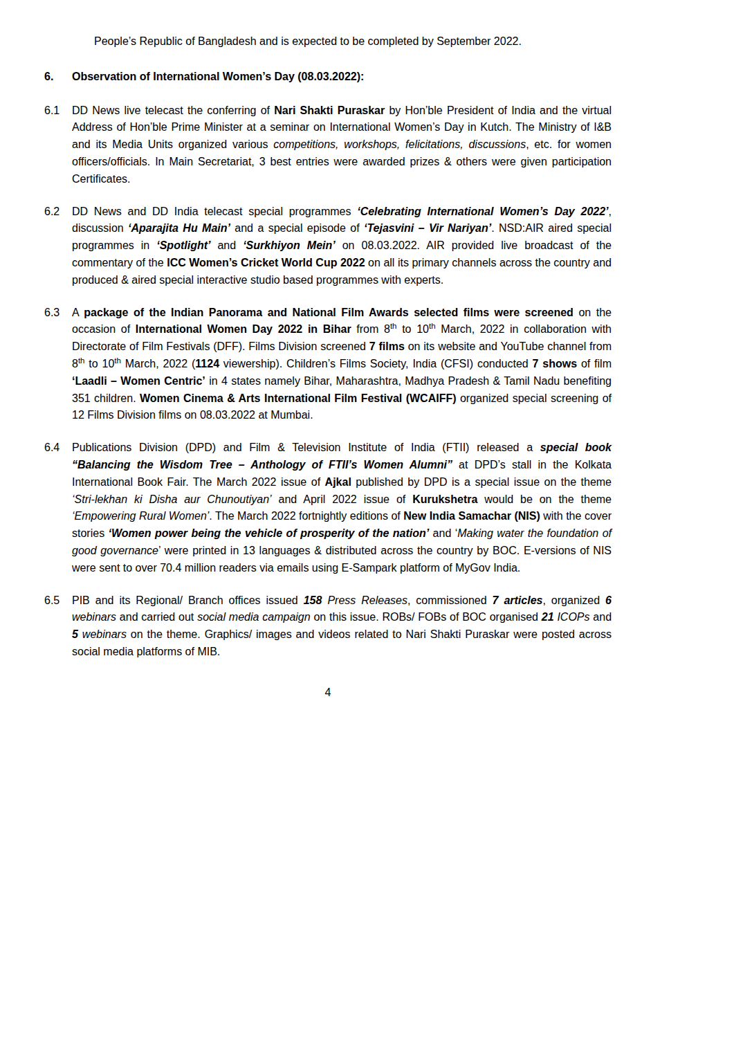People’s Republic of Bangladesh and is expected to be completed by September 2022.
6.
Observation of International Women’s Day (08.03.2022):
6.1
DD News live telecast the conferring of Nari Shakti Puraskar by Hon’ble President of India and the virtual Address of Hon’ble Prime Minister at a seminar on International Women’s Day in Kutch. The Ministry of I&B and its Media Units organized various competitions, workshops, felicitations, discussions, etc. for women officers/officials. In Main Secretariat, 3 best entries were awarded prizes & others were given participation Certificates.
6.2
DD News and DD India telecast special programmes ‘Celebrating International Women’s Day 2022’, discussion ‘Aparajita Hu Main’ and a special episode of ‘Tejasvini – Vir Nariyan’. NSD:AIR aired special programmes in ‘Spotlight’ and ‘Surkhiyon Mein’ on 08.03.2022. AIR provided live broadcast of the commentary of the ICC Women’s Cricket World Cup 2022 on all its primary channels across the country and produced & aired special interactive studio based programmes with experts.
6.3
A package of the Indian Panorama and National Film Awards selected films were screened on the occasion of International Women Day 2022 in Bihar from 8th to 10th March, 2022 in collaboration with Directorate of Film Festivals (DFF). Films Division screened 7 films on its website and YouTube channel from 8th to 10th March, 2022 (1124 viewership). Children’s Films Society, India (CFSI) conducted 7 shows of film ‘Laadli – Women Centric’ in 4 states namely Bihar, Maharashtra, Madhya Pradesh & Tamil Nadu benefiting 351 children. Women Cinema & Arts International Film Festival (WCAIFF) organized special screening of 12 Films Division films on 08.03.2022 at Mumbai.
6.4
Publications Division (DPD) and Film & Television Institute of India (FTII) released a special book “Balancing the Wisdom Tree – Anthology of FTII’s Women Alumni” at DPD’s stall in the Kolkata International Book Fair. The March 2022 issue of Ajkal published by DPD is a special issue on the theme ‘Stri-lekhan ki Disha aur Chunoutiyan’ and April 2022 issue of Kurukshetra would be on the theme ‘Empowering Rural Women’. The March 2022 fortnightly editions of New India Samachar (NIS) with the cover stories ‘Women power being the vehicle of prosperity of the nation’ and ‘Making water the foundation of good governance’ were printed in 13 languages & distributed across the country by BOC. E-versions of NIS were sent to over 70.4 million readers via emails using E-Sampark platform of MyGov India.
6.5
PIB and its Regional/ Branch offices issued 158 Press Releases, commissioned 7 articles, organized 6 webinars and carried out social media campaign on this issue. ROBs/ FOBs of BOC organised 21 ICOPs and 5 webinars on the theme. Graphics/ images and videos related to Nari Shakti Puraskar were posted across social media platforms of MIB.
4